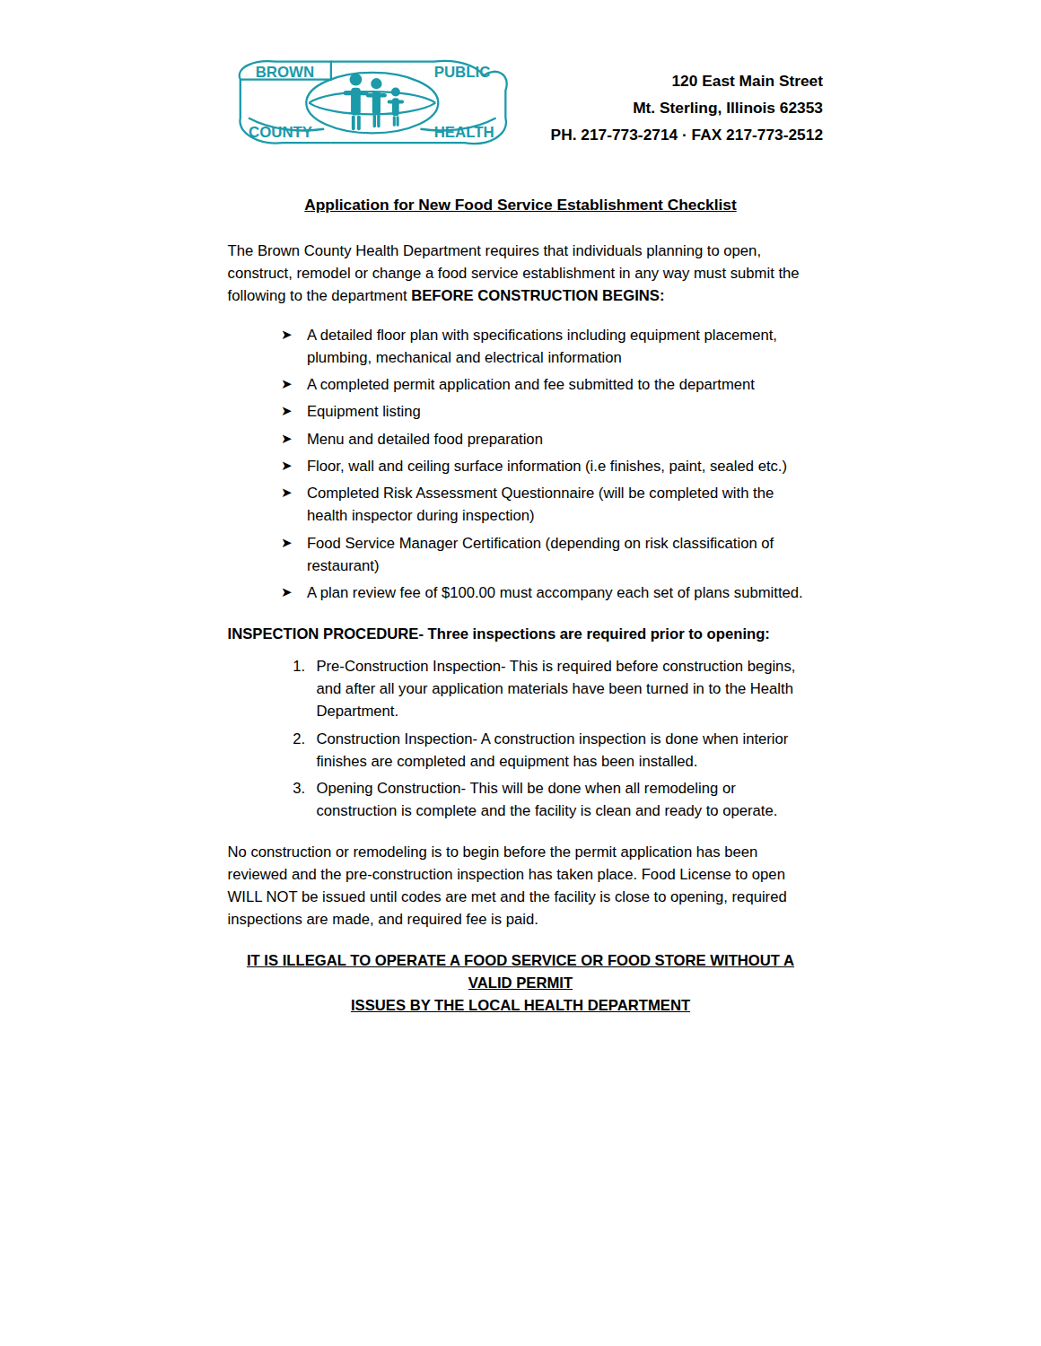Brown County Public Health BROWN PUBLIC COUNTY HEALTH
120 East Main Street
Mt. Sterling, Illinois 62353
PH. 217-773-2714 · FAX 217-773-2512
Application for New Food Service Establishment Checklist
The Brown County Health Department requires that individuals planning to open, construct, remodel or change a food service establishment in any way must submit the following to the department BEFORE CONSTRUCTION BEGINS:
A detailed floor plan with specifications including equipment placement, plumbing, mechanical and electrical information
A completed permit application and fee submitted to the department
Equipment listing
Menu and detailed food preparation
Floor, wall and ceiling surface information (i.e finishes, paint, sealed etc.)
Completed Risk Assessment Questionnaire (will be completed with the health inspector during inspection)
Food Service Manager Certification (depending on risk classification of restaurant)
A plan review fee of $100.00 must accompany each set of plans submitted.
INSPECTION PROCEDURE- Three inspections are required prior to opening:
Pre-Construction Inspection- This is required before construction begins, and after all your application materials have been turned in to the Health Department.
Construction Inspection- A construction inspection is done when interior finishes are completed and equipment has been installed.
Opening Construction- This will be done when all remodeling or construction is complete and the facility is clean and ready to operate.
No construction or remodeling is to begin before the permit application has been reviewed and the pre-construction inspection has taken place. Food License to open WILL NOT be issued until codes are met and the facility is close to opening, required inspections are made, and required fee is paid.
IT IS ILLEGAL TO OPERATE A FOOD SERVICE OR FOOD STORE WITHOUT A VALID PERMIT ISSUES BY THE LOCAL HEALTH DEPARTMENT